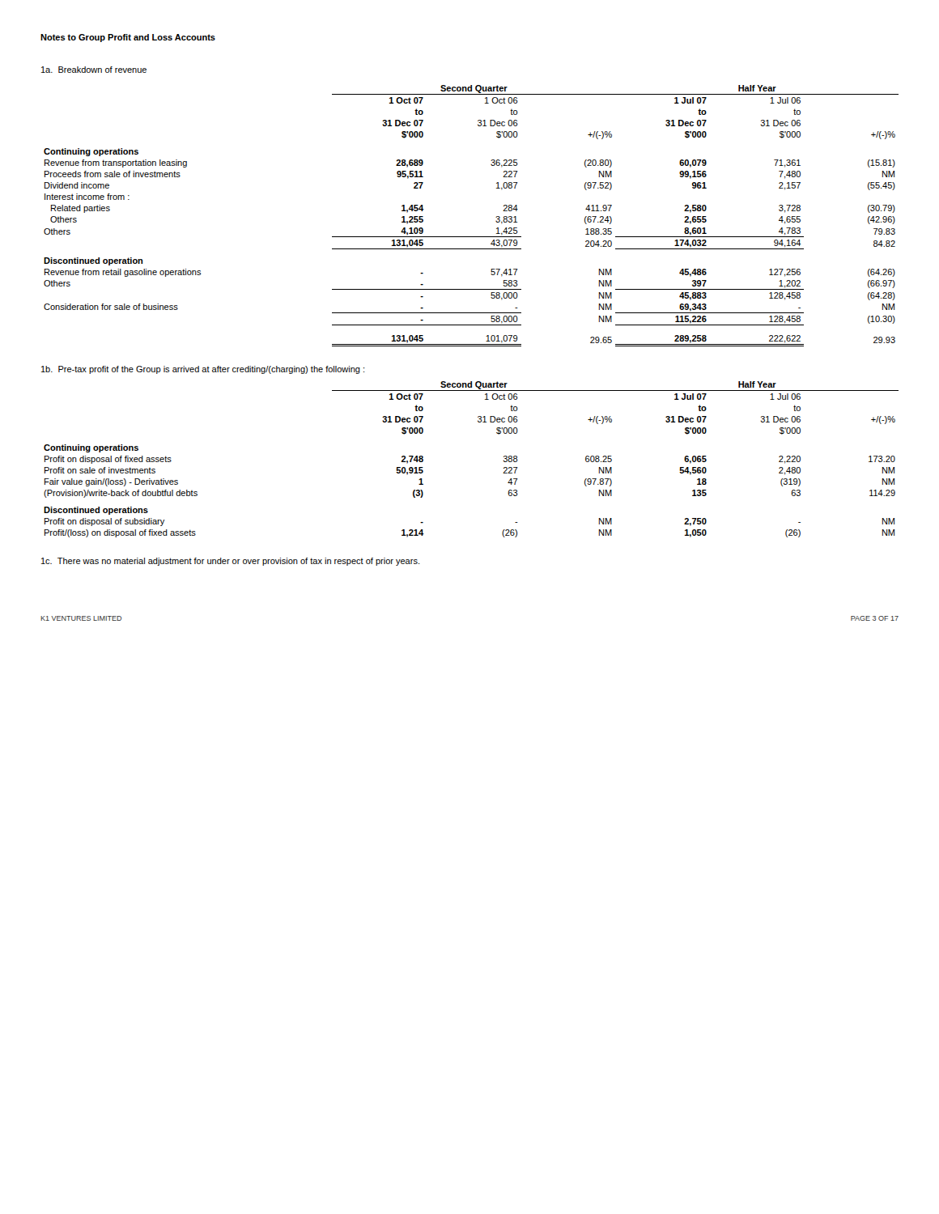Notes to Group Profit and Loss Accounts
1a. Breakdown of revenue
| | Second Quarter | Half Year |
| --- | --- | --- |
| | 1 Oct 07 | 1 Oct 06 | | 1 Jul 07 | 1 Jul 06 | |
| | to | to | | to | to | |
| | 31 Dec 07 | 31 Dec 06 | | 31 Dec 07 | 31 Dec 06 | |
| | $'000 | $'000 | +/(-)% | $'000 | $'000 | +/(-)% |
| Continuing operations | | | | | | |
| Revenue from transportation leasing | 28,689 | 36,225 | (20.80) | 60,079 | 71,361 | (15.81) |
| Proceeds from sale of investments | 95,511 | 227 | NM | 99,156 | 7,480 | NM |
| Dividend income | 27 | 1,087 | (97.52) | 961 | 2,157 | (55.45) |
| Interest income from : | | | | | | |
| Related parties | 1,454 | 284 | 411.97 | 2,580 | 3,728 | (30.79) |
| Others | 1,255 | 3,831 | (67.24) | 2,655 | 4,655 | (42.96) |
| Others | 4,109 | 1,425 | 188.35 | 8,601 | 4,783 | 79.83 |
| | 131,045 | 43,079 | 204.20 | 174,032 | 94,164 | 84.82 |
| Discontinued operation | | | | | | |
| Revenue from retail gasoline operations | - | 57,417 | NM | 45,486 | 127,256 | (64.26) |
| Others | - | 583 | NM | 397 | 1,202 | (66.97) |
| | - | 58,000 | NM | 45,883 | 128,458 | (64.28) |
| Consideration for sale of business | - | - | NM | 69,343 | - | NM |
| | - | 58,000 | NM | 115,226 | 128,458 | (10.30) |
| | 131,045 | 101,079 | 29.65 | 289,258 | 222,622 | 29.93 |
1b. Pre-tax profit of the Group is arrived at after crediting/(charging) the following :
| | Second Quarter | Half Year |
| --- | --- | --- |
| | 1 Oct 07 | 1 Oct 06 | | 1 Jul 07 | 1 Jul 06 | |
| | to | to | | to | to | |
| | 31 Dec 07 | 31 Dec 06 | +/(-)% | 31 Dec 07 | 31 Dec 06 | +/(-)% |
| | $'000 | $'000 | | $'000 | $'000 | |
| Continuing operations | | | | | | |
| Profit on disposal of fixed assets | 2,748 | 388 | 608.25 | 6,065 | 2,220 | 173.20 |
| Profit on sale of investments | 50,915 | 227 | NM | 54,560 | 2,480 | NM |
| Fair value gain/(loss) - Derivatives | 1 | 47 | (97.87) | 18 | (319) | NM |
| (Provision)/write-back of doubtful debts | (3) | 63 | NM | 135 | 63 | 114.29 |
| Discontinued operations | | | | | | |
| Profit on disposal of subsidiary | - | - | NM | 2,750 | - | NM |
| Profit/(loss) on disposal of fixed assets | 1,214 | (26) | NM | 1,050 | (26) | NM |
1c. There was no material adjustment for under or over provision of tax in respect of prior years.
K1 VENTURES LIMITED PAGE 3 OF 17